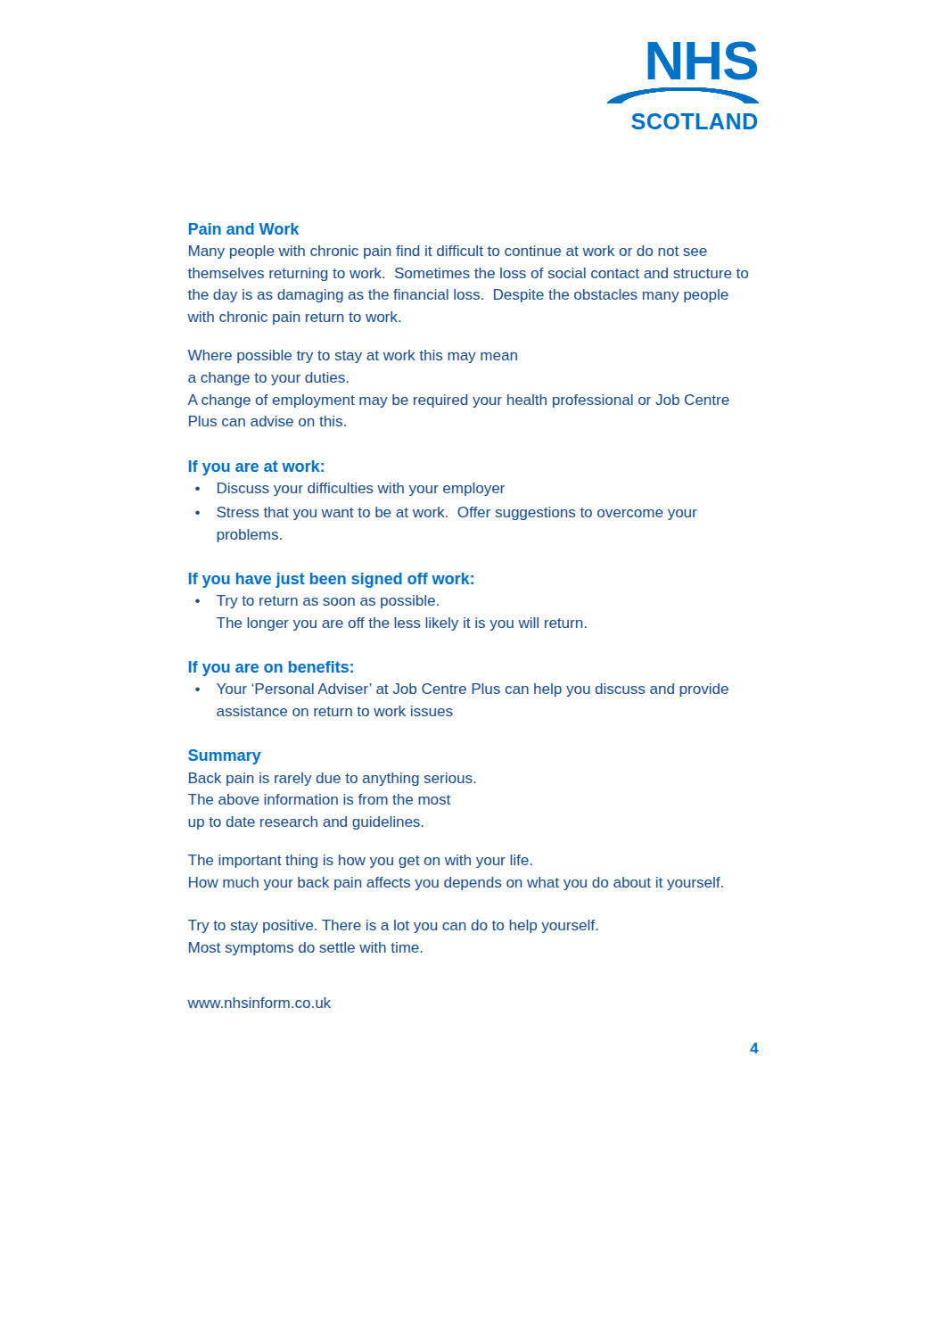NHS SCOTLAND
Pain and Work
Many people with chronic pain find it difficult to continue at work or do not see themselves returning to work. Sometimes the loss of social contact and structure to the day is as damaging as the financial loss. Despite the obstacles many people with chronic pain return to work.
Where possible try to stay at work this may mean
a change to your duties.
A change of employment may be required your health professional or Job Centre Plus can advise on this.
If you are at work:
Discuss your difficulties with your employer
Stress that you want to be at work. Offer suggestions to overcome your problems.
If you have just been signed off work:
Try to return as soon as possible.
The longer you are off the less likely it is you will return.
If you are on benefits:
Your ‘Personal Adviser’ at Job Centre Plus can help you discuss and provide assistance on return to work issues
Summary
Back pain is rarely due to anything serious.
The above information is from the most
up to date research and guidelines.
The important thing is how you get on with your life.
How much your back pain affects you depends on what you do about it yourself.
Try to stay positive. There is a lot you can do to help yourself.
Most symptoms do settle with time.
www.nhsinform.co.uk
4